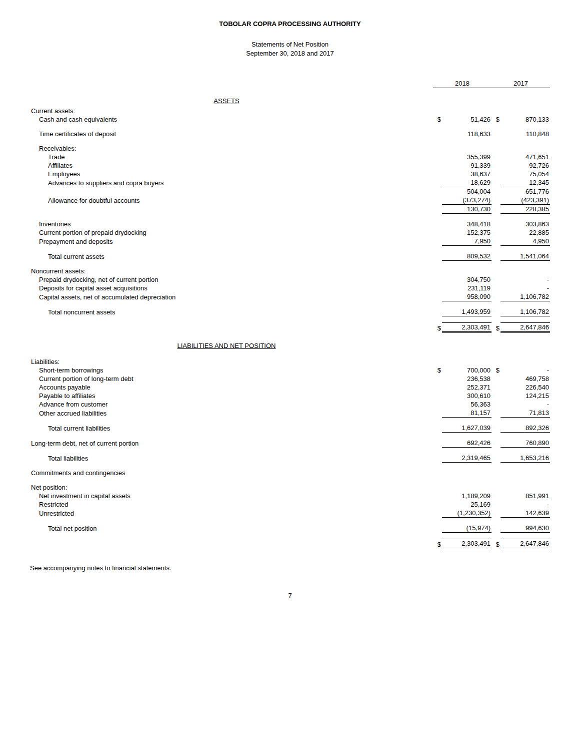TOBOLAR COPRA PROCESSING AUTHORITY
Statements of Net Position
September 30, 2018 and 2017
| | | 2018 | 2017 |
| ASSETS | |
| Current assets: | |
| Cash and cash equivalents | | $ | 51,426 | $ | 870,133 |
| Time certificates of deposit | | | 118,633 | | 110,848 |
| Receivables: | |
| Trade | | | 355,399 | | 471,651 |
| Affiliates | | | 91,339 | | 92,726 |
| Employees | | | 38,637 | | 75,054 |
| Advances to suppliers and copra buyers | | | 18,629 | | 12,345 |
| | | | 504,004 | | 651,776 |
| Allowance for doubtful accounts | | | (373,274) | | (423,391) |
| | | | 130,730 | | 228,385 |
| Inventories | | | 348,418 | | 303,863 |
| Current portion of prepaid drydocking | | | 152,375 | | 22,885 |
| Prepayment and deposits | | | 7,950 | | 4,950 |
| Total current assets | | | 809,532 | | 1,541,064 |
| Noncurrent assets: | |
| Prepaid drydocking, net of current portion | | | 304,750 | | - |
| Deposits for capital asset acquisitions | | | 231,119 | | - |
| Capital assets, net of accumulated depreciation | | | 958,090 | | 1,106,782 |
| Total noncurrent assets | | | 1,493,959 | | 1,106,782 |
| | | $ | 2,303,491 | $ | 2,647,846 |
| LIABILITIES AND NET POSITION | |
| Liabilities: | |
| Short-term borrowings | | $ | 700,000 | $ | - |
| Current portion of long-term debt | | | 236,538 | | 469,758 |
| Accounts payable | | | 252,371 | | 226,540 |
| Payable to affiliates | | | 300,610 | | 124,215 |
| Advance from customer | | | 56,363 | | - |
| Other accrued liabilities | | | 81,157 | | 71,813 |
| Total current liabilities | | | 1,627,039 | | 892,326 |
| Long-term debt, net of current portion | | | 692,426 | | 760,890 |
| Total liabilities | | | 2,319,465 | | 1,653,216 |
| Commitments and contingencies | |
| Net position: | |
| Net investment in capital assets | | | 1,189,209 | | 851,991 |
| Restricted | | | 25,169 | | - |
| Unrestricted | | | (1,230,352) | | 142,639 |
| Total net position | | | (15,974) | | 994,630 |
| | | $ | 2,303,491 | $ | 2,647,846 |
See accompanying notes to financial statements.
7